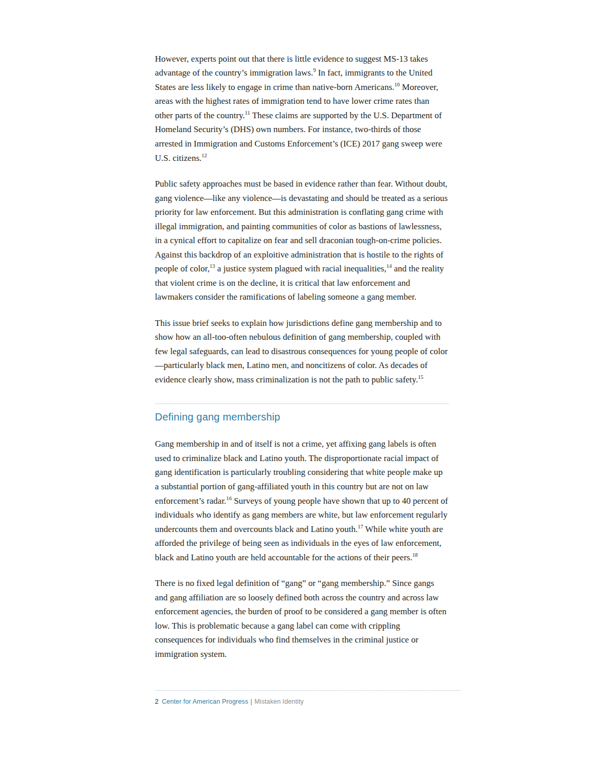However, experts point out that there is little evidence to suggest MS-13 takes advantage of the country’s immigration laws.9 In fact, immigrants to the United States are less likely to engage in crime than native-born Americans.10 Moreover, areas with the highest rates of immigration tend to have lower crime rates than other parts of the country.11 These claims are supported by the U.S. Department of Homeland Security’s (DHS) own numbers. For instance, two-thirds of those arrested in Immigration and Customs Enforcement’s (ICE) 2017 gang sweep were U.S. citizens.12
Public safety approaches must be based in evidence rather than fear. Without doubt, gang violence—like any violence—is devastating and should be treated as a serious priority for law enforcement. But this administration is conflating gang crime with illegal immigration, and painting communities of color as bastions of lawlessness, in a cynical effort to capitalize on fear and sell draconian tough-on-crime policies. Against this backdrop of an exploitive administration that is hostile to the rights of people of color,13 a justice system plagued with racial inequalities,14 and the reality that violent crime is on the decline, it is critical that law enforcement and lawmakers consider the ramifications of labeling someone a gang member.
This issue brief seeks to explain how jurisdictions define gang membership and to show how an all-too-often nebulous definition of gang membership, coupled with few legal safeguards, can lead to disastrous consequences for young people of color—particularly black men, Latino men, and noncitizens of color. As decades of evidence clearly show, mass criminalization is not the path to public safety.15
Defining gang membership
Gang membership in and of itself is not a crime, yet affixing gang labels is often used to criminalize black and Latino youth. The disproportionate racial impact of gang identification is particularly troubling considering that white people make up a substantial portion of gang-affiliated youth in this country but are not on law enforcement’s radar.16 Surveys of young people have shown that up to 40 percent of individuals who identify as gang members are white, but law enforcement regularly undercounts them and overcounts black and Latino youth.17 While white youth are afforded the privilege of being seen as individuals in the eyes of law enforcement, black and Latino youth are held accountable for the actions of their peers.18
There is no fixed legal definition of “gang” or “gang membership.” Since gangs and gang affiliation are so loosely defined both across the country and across law enforcement agencies, the burden of proof to be considered a gang member is often low. This is problematic because a gang label can come with crippling consequences for individuals who find themselves in the criminal justice or immigration system.
2 Center for American Progress|Mistaken Identity